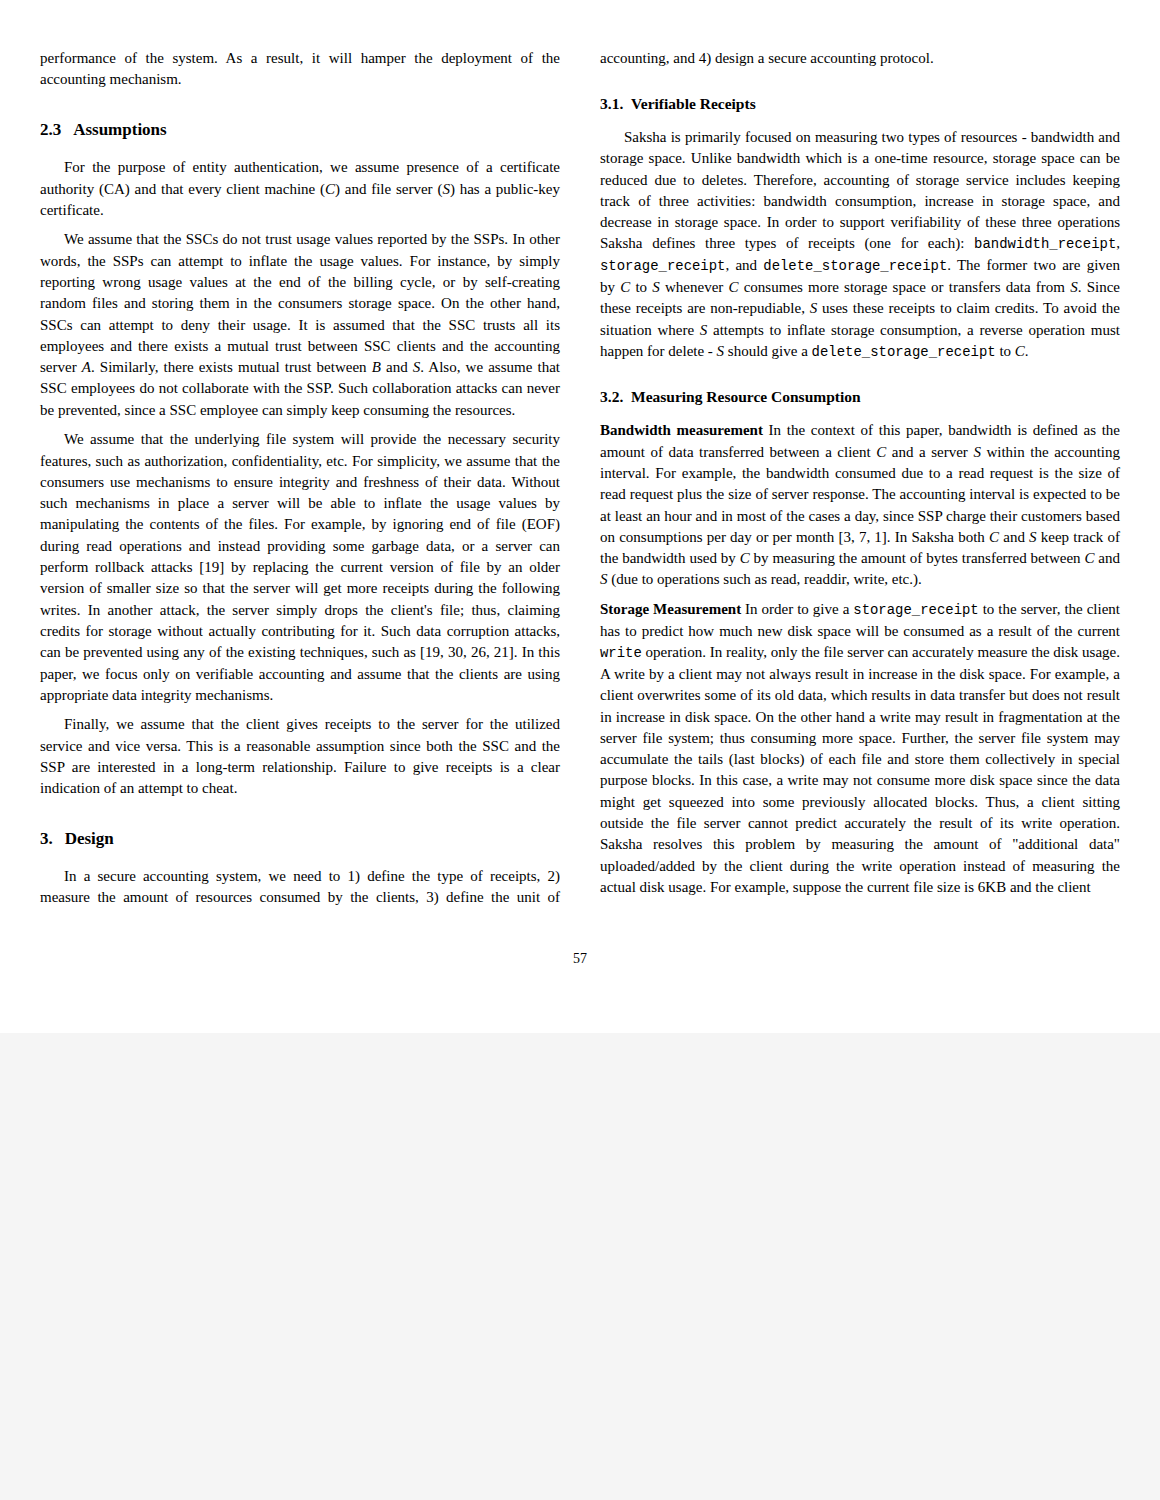performance of the system. As a result, it will hamper the deployment of the accounting mechanism.
2.3 Assumptions
For the purpose of entity authentication, we assume presence of a certificate authority (CA) and that every client machine (C) and file server (S) has a public-key certificate.
We assume that the SSCs do not trust usage values reported by the SSPs. In other words, the SSPs can attempt to inflate the usage values. For instance, by simply reporting wrong usage values at the end of the billing cycle, or by self-creating random files and storing them in the consumers storage space. On the other hand, SSCs can attempt to deny their usage. It is assumed that the SSC trusts all its employees and there exists a mutual trust between SSC clients and the accounting server A. Similarly, there exists mutual trust between B and S. Also, we assume that SSC employees do not collaborate with the SSP. Such collaboration attacks can never be prevented, since a SSC employee can simply keep consuming the resources.
We assume that the underlying file system will provide the necessary security features, such as authorization, confidentiality, etc. For simplicity, we assume that the consumers use mechanisms to ensure integrity and freshness of their data. Without such mechanisms in place a server will be able to inflate the usage values by manipulating the contents of the files. For example, by ignoring end of file (EOF) during read operations and instead providing some garbage data, or a server can perform rollback attacks [19] by replacing the current version of file by an older version of smaller size so that the server will get more receipts during the following writes. In another attack, the server simply drops the client's file; thus, claiming credits for storage without actually contributing for it. Such data corruption attacks, can be prevented using any of the existing techniques, such as [19, 30, 26, 21]. In this paper, we focus only on verifiable accounting and assume that the clients are using appropriate data integrity mechanisms.
Finally, we assume that the client gives receipts to the server for the utilized service and vice versa. This is a reasonable assumption since both the SSC and the SSP are interested in a long-term relationship. Failure to give receipts is a clear indication of an attempt to cheat.
3. Design
In a secure accounting system, we need to 1) define the type of receipts, 2) measure the amount of resources consumed by the clients, 3) define the unit of accounting, and 4) design a secure accounting protocol.
3.1. Verifiable Receipts
Saksha is primarily focused on measuring two types of resources - bandwidth and storage space. Unlike bandwidth which is a one-time resource, storage space can be reduced due to deletes. Therefore, accounting of storage service includes keeping track of three activities: bandwidth consumption, increase in storage space, and decrease in storage space. In order to support verifiability of these three operations Saksha defines three types of receipts (one for each): bandwidth_receipt, storage_receipt, and delete_storage_receipt. The former two are given by C to S whenever C consumes more storage space or transfers data from S. Since these receipts are non-repudiable, S uses these receipts to claim credits. To avoid the situation where S attempts to inflate storage consumption, a reverse operation must happen for delete - S should give a delete_storage_receipt to C.
3.2. Measuring Resource Consumption
Bandwidth measurement In the context of this paper, bandwidth is defined as the amount of data transferred between a client C and a server S within the accounting interval. For example, the bandwidth consumed due to a read request is the size of read request plus the size of server response. The accounting interval is expected to be at least an hour and in most of the cases a day, since SSP charge their customers based on consumptions per day or per month [3, 7, 1]. In Saksha both C and S keep track of the bandwidth used by C by measuring the amount of bytes transferred between C and S (due to operations such as read, readdir, write, etc.).
Storage Measurement In order to give a storage_receipt to the server, the client has to predict how much new disk space will be consumed as a result of the current write operation. In reality, only the file server can accurately measure the disk usage. A write by a client may not always result in increase in the disk space. For example, a client overwrites some of its old data, which results in data transfer but does not result in increase in disk space. On the other hand a write may result in fragmentation at the server file system; thus consuming more space. Further, the server file system may accumulate the tails (last blocks) of each file and store them collectively in special purpose blocks. In this case, a write may not consume more disk space since the data might get squeezed into some previously allocated blocks. Thus, a client sitting outside the file server cannot predict accurately the result of its write operation. Saksha resolves this problem by measuring the amount of "additional data" uploaded/added by the client during the write operation instead of measuring the actual disk usage. For example, suppose the current file size is 6KB and the client
57